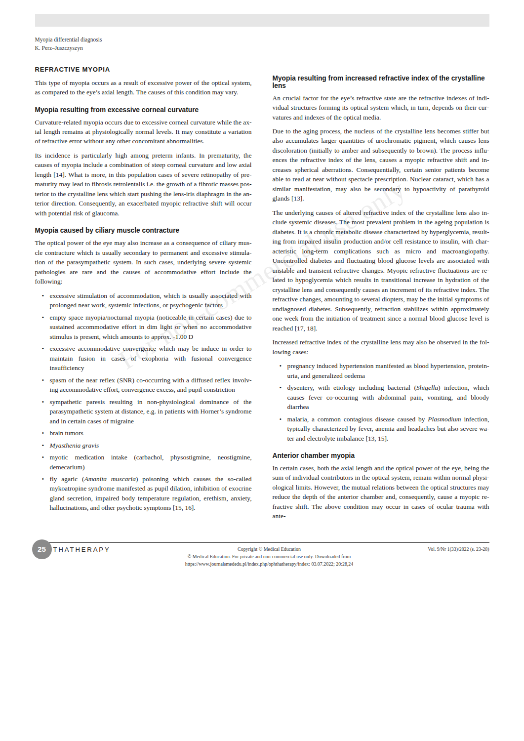Myopia differential diagnosis K. Perz–Juszczyszyn
For non-commercial use only
Refractive myopia
This type of myopia occurs as a result of excessive power of the optical system, as compared to the eye’s axial length. The causes of this condition may vary.
Myopia resulting from excessive corneal curvature
Curvature-related myopia occurs due to excessive corneal curvature while the axial length remains at physiologically normal levels. It may constitute a variation of refractive error without any other concomitant abnormalities.
Its incidence is particularly high among preterm infants. In prematurity, the causes of myopia include a combination of steep corneal curvature and low axial length [14]. What is more, in this population cases of severe retinopathy of prematurity may lead to fibrosis retrolentalis i.e. the growth of a fibrotic masses posterior to the crystalline lens which start pushing the lens-iris diaphragm in the anterior direction. Consequently, an exacerbated myopic refractive shift will occur with potential risk of glaucoma.
Myopia caused by ciliary muscle contracture
The optical power of the eye may also increase as a consequence of ciliary muscle contracture which is usually secondary to permanent and excessive stimulation of the parasympathetic system. In such cases, underlying severe systemic pathologies are rare and the causes of accommodative effort include the following:
excessive stimulation of accommodation, which is usually associated with prolonged near work, systemic infections, or psychogenic factors
empty space myopia/nocturnal myopia (noticeable in certain cases) due to sustained accommodative effort in dim light or when no accommodative stimulus is present, which amounts to approx. -1.00 D
excessive accommodative convergence which may be induce in order to maintain fusion in cases of exophoria with fusional convergence insufficiency
spasm of the near reflex (SNR) co-occurring with a diffused reflex involving accommodative effort, convergence excess, and pupil constriction
sympathetic paresis resulting in non-physiological dominance of the parasympathetic system at distance, e.g. in patients with Horner’s syndrome and in certain cases of migraine
brain tumors
Myasthenia gravis
myotic medication intake (carbachol, physostigmine, neostigmine, demecarium)
fly agaric (Amanita muscaria) poisoning which causes the so-called mykoatropine syndrome manifested as pupil dilation, inhibition of exocrine gland secretion, impaired body temperature regulation, erethism, anxiety, hallucinations, and other psychotic symptoms [15, 16].
Myopia resulting from increased refractive index of the crystalline lens
An crucial factor for the eye’s refractive state are the refractive indexes of individual structures forming its optical system which, in turn, depends on their curvatures and indexes of the optical media.
Due to the aging process, the nucleus of the crystalline lens becomes stiffer but also accumulates larger quantities of urochromatic pigment, which causes lens discoloration (initially to amber and subsequently to brown). The process influences the refractive index of the lens, causes a myopic refractive shift and increases spherical aberrations. Consequentially, certain senior patients become able to read at near without spectacle prescription. Nuclear cataract, which has a similar manifestation, may also be secondary to hypoactivity of parathyroid glands [13].
The underlying causes of altered refractive index of the crystalline lens also include systemic diseases. The most prevalent problem in the ageing population is diabetes. It is a chronic metabolic disease characterized by hyperglycemia, resulting from impaired insulin production and/or cell resistance to insulin, with characteristic long-term complications such as micro and macroangiopathy. Uncontrolled diabetes and fluctuating blood glucose levels are associated with unstable and transient refractive changes. Myopic refractive fluctuations are related to hypoglycemia which results in transitional increase in hydration of the crystalline lens and consequently causes an increment of its refractive index. The refractive changes, amounting to several diopters, may be the initial symptoms of undiagnosed diabetes. Subsequently, refraction stabilizes within approximately one week from the initiation of treatment since a normal blood glucose level is reached [17, 18].
Increased refractive index of the crystalline lens may also be observed in the following cases:
pregnancy induced hypertension manifested as blood hypertension, proteinuria, and generalized oedema
dysentery, with etiology including bacterial (Shigella) infection, which causes fever co-occuring with abdominal pain, vomiting, and bloody diarrhea
malaria, a common contagious disease caused by Plasmodium infection, typically characterized by fever, anemia and headaches but also severe water and electrolyte imbalance [13, 15].
Anterior chamber myopia
In certain cases, both the axial length and the optical power of the eye, being the sum of individual contributors in the optical system, remain within normal physiological limits. However, the mutual relations between the optical structures may reduce the depth of the anterior chamber and, consequently, cause a myopic refractive shift. The above condition may occur in cases of ocular trauma with ante-
25
OPHTHATHERAPY
Copyright © Medical Education
© Medical Education. For private and non-commercial use only. Downloaded from
https://www.journalsmededu.pl/index.php/ophthatherapy/index: 03.07.2022; 20:28,24
Vol. 9/Nr 1(33)/2022 (s. 23-28)